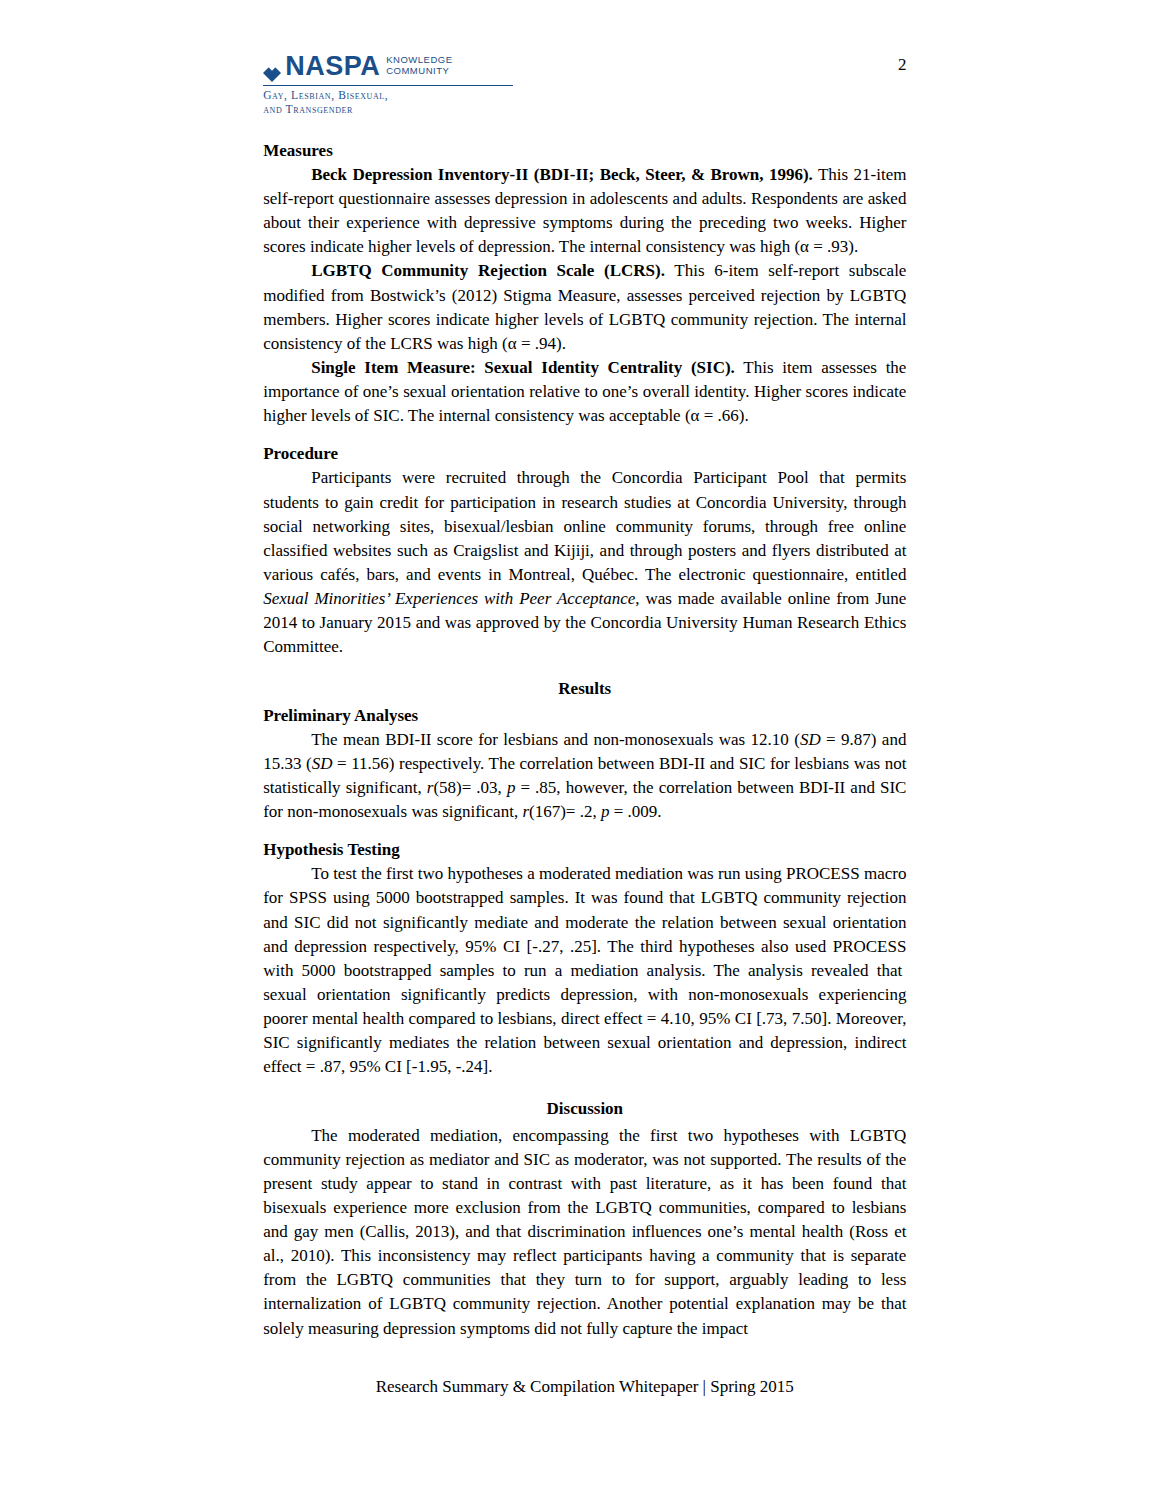NASPA
KNOWLEDGE
COMMUNITY
Gay, Lesbian, Bisexual,
and Transgender
2
Measures
Beck Depression Inventory-II (BDI-II; Beck, Steer, & Brown, 1996). This 21-item self-report questionnaire assesses depression in adolescents and adults. Respondents are asked about their experience with depressive symptoms during the preceding two weeks. Higher scores indicate higher levels of depression. The internal consistency was high (α = .93).
LGBTQ Community Rejection Scale (LCRS). This 6-item self-report subscale modified from Bostwick’s (2012) Stigma Measure, assesses perceived rejection by LGBTQ members. Higher scores indicate higher levels of LGBTQ community rejection. The internal consistency of the LCRS was high (α = .94).
Single Item Measure: Sexual Identity Centrality (SIC). This item assesses the importance of one’s sexual orientation relative to one’s overall identity. Higher scores indicate higher levels of SIC. The internal consistency was acceptable (α = .66).
Procedure
Participants were recruited through the Concordia Participant Pool that permits students to gain credit for participation in research studies at Concordia University, through social networking sites, bisexual/lesbian online community forums, through free online classified websites such as Craigslist and Kijiji, and through posters and flyers distributed at various cafés, bars, and events in Montreal, Québec. The electronic questionnaire, entitled Sexual Minorities’ Experiences with Peer Acceptance, was made available online from June 2014 to January 2015 and was approved by the Concordia University Human Research Ethics Committee.
Results
Preliminary Analyses
The mean BDI-II score for lesbians and non-monosexuals was 12.10 (SD = 9.87) and 15.33 (SD = 11.56) respectively. The correlation between BDI-II and SIC for lesbians was not statistically significant, r(58)= .03, p = .85, however, the correlation between BDI-II and SIC for non-monosexuals was significant, r(167)= .2, p = .009.
Hypothesis Testing
To test the first two hypotheses a moderated mediation was run using PROCESS macro for SPSS using 5000 bootstrapped samples. It was found that LGBTQ community rejection and SIC did not significantly mediate and moderate the relation between sexual orientation and depression respectively, 95% CI [-.27, .25]. The third hypotheses also used PROCESS with 5000 bootstrapped samples to run a mediation analysis. The analysis revealed that sexual orientation significantly predicts depression, with non-monosexuals experiencing poorer mental health compared to lesbians, direct effect = 4.10, 95% CI [.73, 7.50]. Moreover, SIC significantly mediates the relation between sexual orientation and depression, indirect effect = .87, 95% CI [-1.95, -.24].
Discussion
The moderated mediation, encompassing the first two hypotheses with LGBTQ community rejection as mediator and SIC as moderator, was not supported. The results of the present study appear to stand in contrast with past literature, as it has been found that bisexuals experience more exclusion from the LGBTQ communities, compared to lesbians and gay men (Callis, 2013), and that discrimination influences one’s mental health (Ross et al., 2010). This inconsistency may reflect participants having a community that is separate from the LGBTQ communities that they turn to for support, arguably leading to less internalization of LGBTQ community rejection. Another potential explanation may be that solely measuring depression symptoms did not fully capture the impact
Research Summary & Compilation Whitepaper | Spring 2015